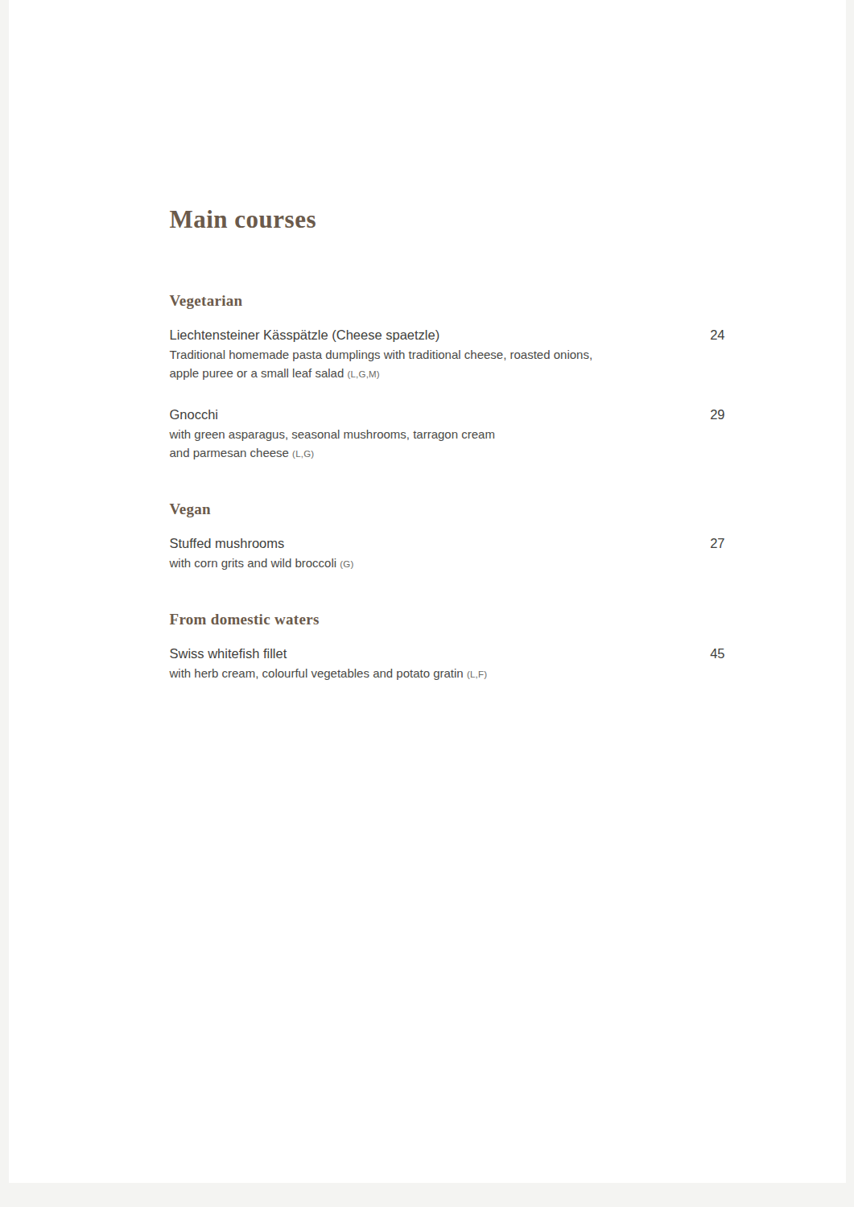Main courses
Vegetarian
Liechtensteiner Kässpätzle (Cheese spaetzle)
24
Traditional homemade pasta dumplings with traditional cheese, roasted onions,
apple puree or a small leaf salad (L,G,M)
Gnocchi
29
with green asparagus, seasonal mushrooms, tarragon cream
and parmesan cheese (L,G)
Vegan
Stuffed mushrooms
27
with corn grits and wild broccoli (G)
From domestic waters
Swiss whitefish fillet
45
with herb cream, colourful vegetables and potato gratin (L,F)